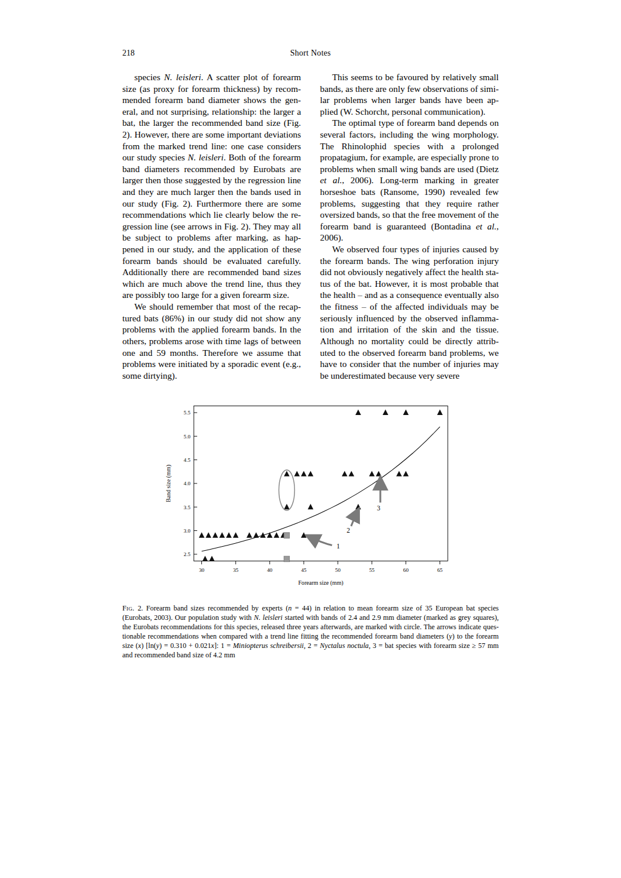218
Short Notes
species N. leisleri. A scatter plot of forearm size (as proxy for forearm thickness) by recommended forearm band diameter shows the general, and not surprising, relationship: the larger a bat, the larger the recommended band size (Fig. 2). However, there are some important deviations from the marked trend line: one case considers our study species N. leisleri. Both of the forearm band diameters recommended by Eurobats are larger then those suggested by the regression line and they are much larger then the bands used in our study (Fig. 2). Furthermore there are some recommendations which lie clearly below the regression line (see arrows in Fig. 2). They may all be subject to problems after marking, as happened in our study, and the application of these forearm bands should be evaluated carefully. Additionally there are recommended band sizes which are much above the trend line, thus they are possibly too large for a given forearm size.
We should remember that most of the recaptured bats (86%) in our study did not show any problems with the applied forearm bands. In the others, problems arose with time lags of between one and 59 months. Therefore we assume that problems were initiated by a sporadic event (e.g., some dirtying).
This seems to be favoured by relatively small bands, as there are only few observations of similar problems when larger bands have been applied (W. Schorcht, personal communication).
The optimal type of forearm band depends on several factors, including the wing morphology. The Rhinolophid species with a prolonged propatagium, for example, are especially prone to problems when small wing bands are used (Dietz et al., 2006). Long-term marking in greater horseshoe bats (Ransome, 1990) revealed few problems, suggesting that they require rather oversized bands, so that the free movement of the forearm band is guaranteed (Bontadina et al., 2006).
We observed four types of injuries caused by the forearm bands. The wing perforation injury did not obviously negatively affect the health status of the bat. However, it is most probable that the health – and as a consequence eventually also the fitness – of the affected individuals may be seriously influenced by the observed inflammation and irritation of the skin and the tissue. Although no mortality could be directly attributed to the observed forearm band problems, we have to consider that the number of injuries may be underestimated because very severe
5.5 5.0 4.5 4.0 3.5 3.0 2.5 30 35 40 45 50 55 60 65 Forearm size (mm) Band size (mm) trend line: ln(y) = 0.310 + 0.021x 1 2 3
Fig. 2. Forearm band sizes recommended by experts (n = 44) in relation to mean forearm size of 35 European bat species (Eurobats, 2003). Our population study with N. leisleri started with bands of 2.4 and 2.9 mm diameter (marked as grey squares), the Eurobats recommendations for this species, released three years afterwards, are marked with circle. The arrows indicate questionable recommendations when compared with a trend line fitting the recommended forearm band diameters (y) to the forearm size (x) [ln(y) = 0.310 + 0.021x]: 1 = Miniopterus schreibersii, 2 = Nyctalus noctula, 3 = bat species with forearm size ≥ 57 mm and recommended band size of 4.2 mm